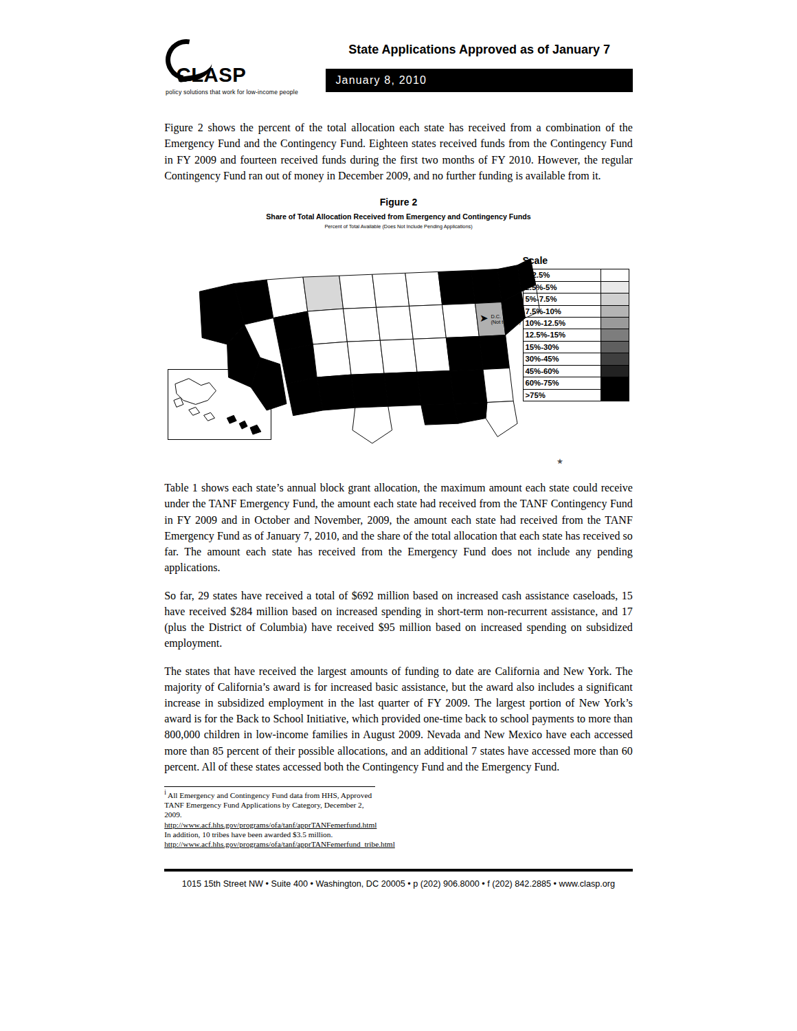CLASP
policy solutions that work for low-income people
State Applications Approved as of January 7
January 8, 2010
Figure 2 shows the percent of the total allocation each state has received from a combination of the Emergency Fund and the Contingency Fund. Eighteen states received funds from the Contingency Fund in FY 2009 and fourteen received funds during the first two months of FY 2010. However, the regular Contingency Fund ran out of money in December 2009, and no further funding is available from it.
Figure 2
Share of Total Allocation Received from Emergency and Contingency Funds
Percent of Total Available (Does Not Include Pending Applications)
➤
D.C.
(Not to scale)
Scale
| 0-2.5% | |
| 2.5%-5% | |
| 5%-7.5% | |
| 7.5%-10% | |
| 10%-12.5% | |
| 12.5%-15% | |
| 15%-30% | |
| 30%-45% | |
| 45%-60% | |
| 60%-75% | |
| >75% | |
★
Table 1 shows each state’s annual block grant allocation, the maximum amount each state could receive under the TANF Emergency Fund, the amount each state had received from the TANF Contingency Fund in FY 2009 and in October and November, 2009, the amount each state had received from the TANF Emergency Fund as of January 7, 2010, and the share of the total allocation that each state has received so far. The amount each state has received from the Emergency Fund does not include any pending applications.
So far, 29 states have received a total of $692 million based on increased cash assistance caseloads, 15 have received $284 million based on increased spending in short-term non-recurrent assistance, and 17 (plus the District of Columbia) have received $95 million based on increased spending on subsidized employment.
The states that have received the largest amounts of funding to date are California and New York. The majority of California’s award is for increased basic assistance, but the award also includes a significant increase in subsidized employment in the last quarter of FY 2009. The largest portion of New York’s award is for the Back to School Initiative, which provided one-time back to school payments to more than 800,000 children in low-income families in August 2009. Nevada and New Mexico have each accessed more than 85 percent of their possible allocations, and an additional 7 states have accessed more than 60 percent. All of these states accessed both the Contingency Fund and the Emergency Fund.
i All Emergency and Contingency Fund data from HHS, Approved TANF Emergency Fund Applications by Category, December 2, 2009. http://www.acf.hhs.gov/programs/ofa/tanf/apprTANFemerfund.html In addition, 10 tribes have been awarded $3.5 million. http://www.acf.hhs.gov/programs/ofa/tanf/apprTANFemerfund_tribe.html
1015 15th Street NW • Suite 400 • Washington, DC 20005 • p (202) 906.8000 • f (202) 842.2885 • www.clasp.org